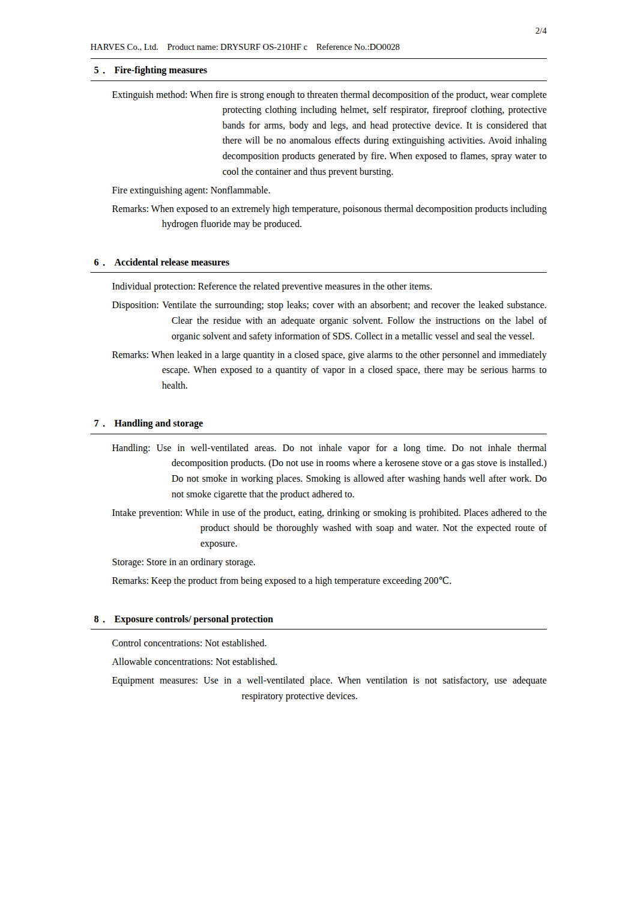2/4
HARVES Co., Ltd. Product name: DRYSURF OS-210HF c Reference No.:DO0028
5． Fire-fighting measures
Extinguish method: When fire is strong enough to threaten thermal decomposition of the product, wear complete protecting clothing including helmet, self respirator, fireproof clothing, protective bands for arms, body and legs, and head protective device. It is considered that there will be no anomalous effects during extinguishing activities. Avoid inhaling decomposition products generated by fire. When exposed to flames, spray water to cool the container and thus prevent bursting.
Fire extinguishing agent: Nonflammable.
Remarks: When exposed to an extremely high temperature, poisonous thermal decomposition products including hydrogen fluoride may be produced.
6． Accidental release measures
Individual protection: Reference the related preventive measures in the other items.
Disposition: Ventilate the surrounding; stop leaks; cover with an absorbent; and recover the leaked substance. Clear the residue with an adequate organic solvent. Follow the instructions on the label of organic solvent and safety information of SDS. Collect in a metallic vessel and seal the vessel.
Remarks: When leaked in a large quantity in a closed space, give alarms to the other personnel and immediately escape. When exposed to a quantity of vapor in a closed space, there may be serious harms to health.
7． Handling and storage
Handling: Use in well-ventilated areas. Do not inhale vapor for a long time. Do not inhale thermal decomposition products. (Do not use in rooms where a kerosene stove or a gas stove is installed.) Do not smoke in working places. Smoking is allowed after washing hands well after work. Do not smoke cigarette that the product adhered to.
Intake prevention: While in use of the product, eating, drinking or smoking is prohibited. Places adhered to the product should be thoroughly washed with soap and water. Not the expected route of exposure.
Storage: Store in an ordinary storage.
Remarks: Keep the product from being exposed to a high temperature exceeding 200℃.
8． Exposure controls/ personal protection
Control concentrations: Not established.
Allowable concentrations: Not established.
Equipment measures: Use in a well-ventilated place. When ventilation is not satisfactory, use adequate respiratory protective devices.